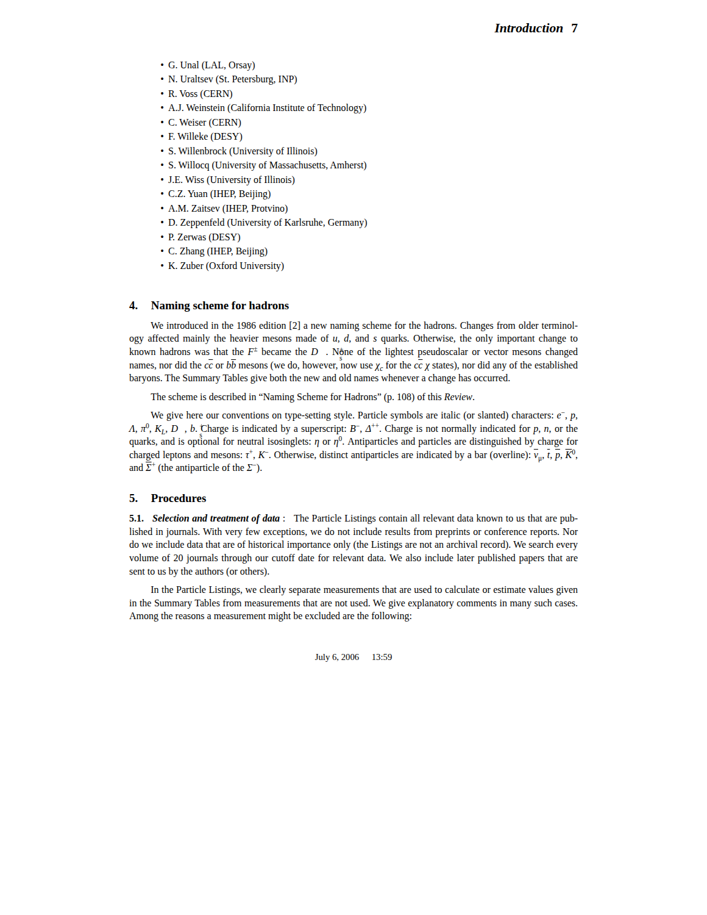Introduction7
G. Unal (LAL, Orsay)
N. Uraltsev (St. Petersburg, INP)
R. Voss (CERN)
A.J. Weinstein (California Institute of Technology)
C. Weiser (CERN)
F. Willeke (DESY)
S. Willenbrock (University of Illinois)
S. Willocq (University of Massachusetts, Amherst)
J.E. Wiss (University of Illinois)
C.Z. Yuan (IHEP, Beijing)
A.M. Zaitsev (IHEP, Protvino)
D. Zeppenfeld (University of Karlsruhe, Germany)
P. Zerwas (DESY)
C. Zhang (IHEP, Beijing)
K. Zuber (Oxford University)
4. Naming scheme for hadrons
We introduced in the 1986 edition [2] a new naming scheme for the hadrons. Changes from older terminology affected mainly the heavier mesons made of u, d, and s quarks. Otherwise, the only important change to known hadrons was that the F± became the D±s . None of the lightest pseudoscalar or vector mesons changed names, nor did the cc or bb mesons (we do, however, now use χc for the cc χ states), nor did any of the established baryons. The Summary Tables give both the new and old names whenever a change has occurred.
The scheme is described in “Naming Scheme for Hadrons” (p. 108) of this Review.
We give here our conventions on type-setting style. Particle symbols are italic (or slanted) characters: e−, p, Λ, π0, KL, D+s , b. Charge is indicated by a superscript: B−, Δ++. Charge is not normally indicated for p, n, or the quarks, and is optional for neutral isosinglets: η or η0. Antiparticles and particles are distinguished by charge for charged leptons and mesons: τ+, K−. Otherwise, distinct antiparticles are indicated by a bar (overline): νμ, t, p, K0, and Σ+ (the antiparticle of the Σ−).
5. Procedures
5.1. Selection and treatment of data : The Particle Listings contain all relevant data known to us that are published in journals. With very few exceptions, we do not include results from preprints or conference reports. Nor do we include data that are of historical importance only (the Listings are not an archival record). We search every volume of 20 journals through our cutoff date for relevant data. We also include later published papers that are sent to us by the authors (or others).
In the Particle Listings, we clearly separate measurements that are used to calculate or estimate values given in the Summary Tables from measurements that are not used. We give explanatory comments in many such cases. Among the reasons a measurement might be excluded are the following:
July 6, 2006 13:59